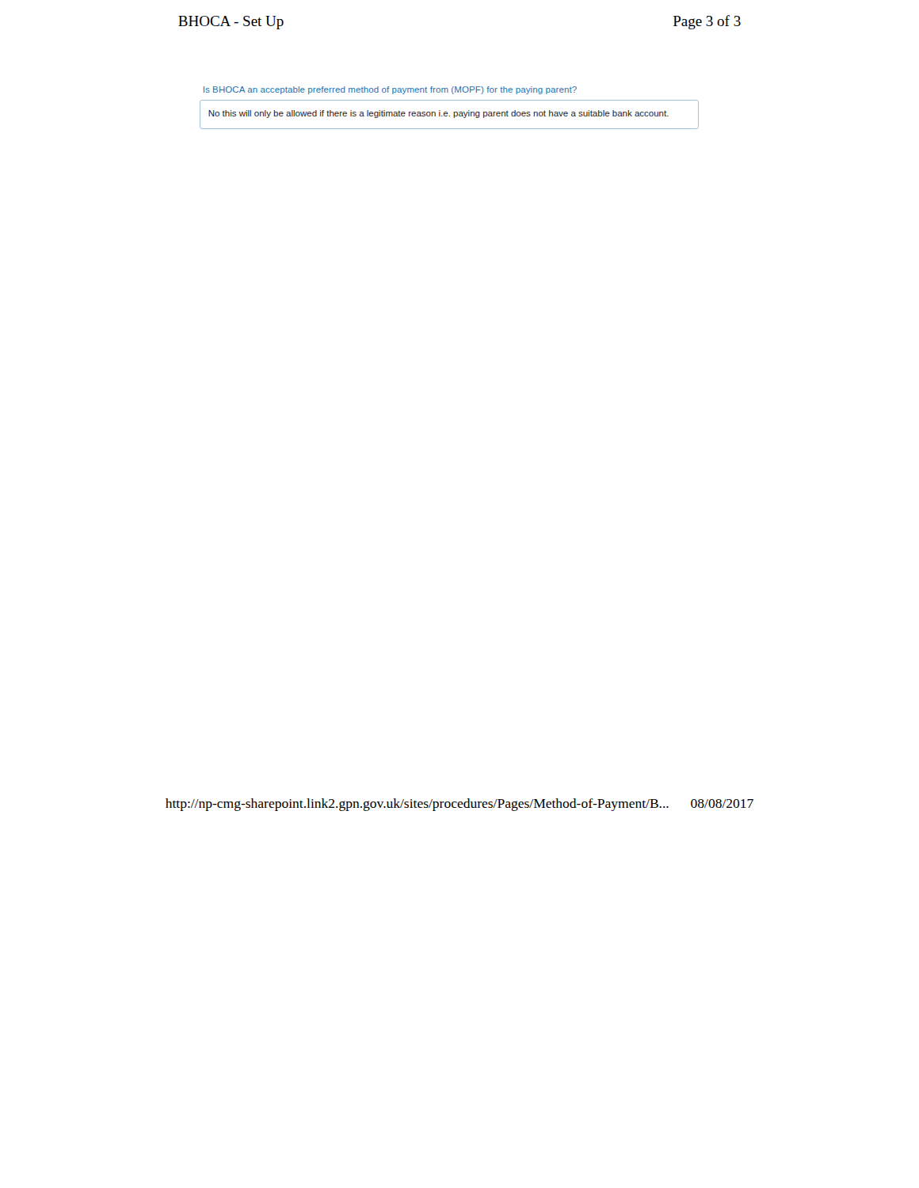BHOCA - Set Up Page 3 of 3
Is BHOCA an acceptable preferred method of payment from (MOPF) for the paying parent?
No this will only be allowed if there is a legitimate reason i.e. paying parent does not have a suitable bank account.
http://np-cmg-sharepoint.link2.gpn.gov.uk/sites/procedures/Pages/Method-of-Payment/B... 08/08/2017